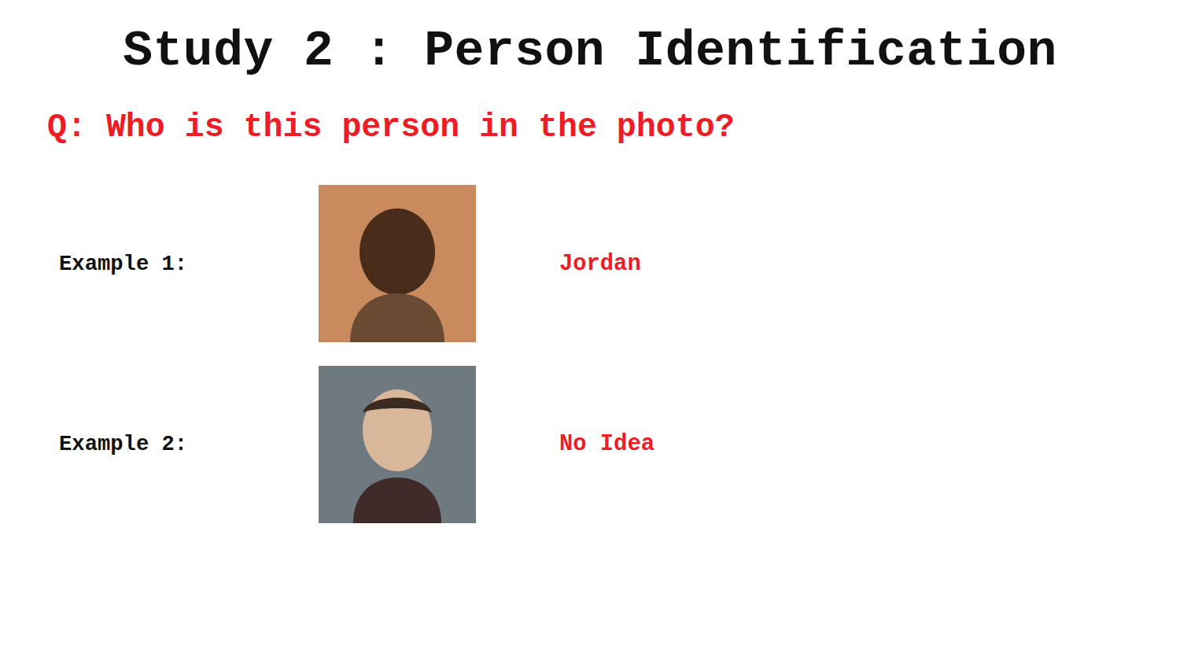Study 2 : Person Identification
Q: Who is this person in the photo?
Example 1: Jordan
Example 2: No Idea